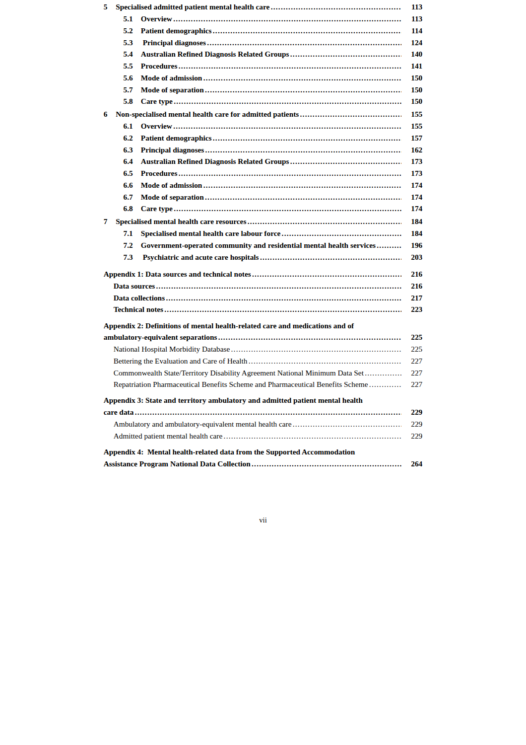5 Specialised admitted patient mental health care 113
5.1 Overview 113
5.2 Patient demographics 114
5.3 Principal diagnoses 124
5.4 Australian Refined Diagnosis Related Groups 140
5.5 Procedures 141
5.6 Mode of admission 150
5.7 Mode of separation 150
5.8 Care type 150
6 Non-specialised mental health care for admitted patients 155
6.1 Overview 155
6.2 Patient demographics 157
6.3 Principal diagnoses 162
6.4 Australian Refined Diagnosis Related Groups 173
6.5 Procedures 173
6.6 Mode of admission 174
6.7 Mode of separation 174
6.8 Care type 174
7 Specialised mental health care resources 184
7.1 Specialised mental health care labour force 184
7.2 Government-operated community and residential mental health services 196
7.3 Psychiatric and acute care hospitals 203
Appendix 1: Data sources and technical notes 216
Data sources 216
Data collections 217
Technical notes 223
Appendix 2: Definitions of mental health-related care and medications and of ambulatory-equivalent separations 225
National Hospital Morbidity Database 225
Bettering the Evaluation and Care of Health 227
Commonwealth State/Territory Disability Agreement National Minimum Data Set 227
Repatriation Pharmaceutical Benefits Scheme and Pharmaceutical Benefits Scheme 227
Appendix 3: State and territory ambulatory and admitted patient mental health care data 229
Ambulatory and ambulatory-equivalent mental health care 229
Admitted patient mental health care 229
Appendix 4: Mental health-related data from the Supported Accommodation Assistance Program National Data Collection 264
vii